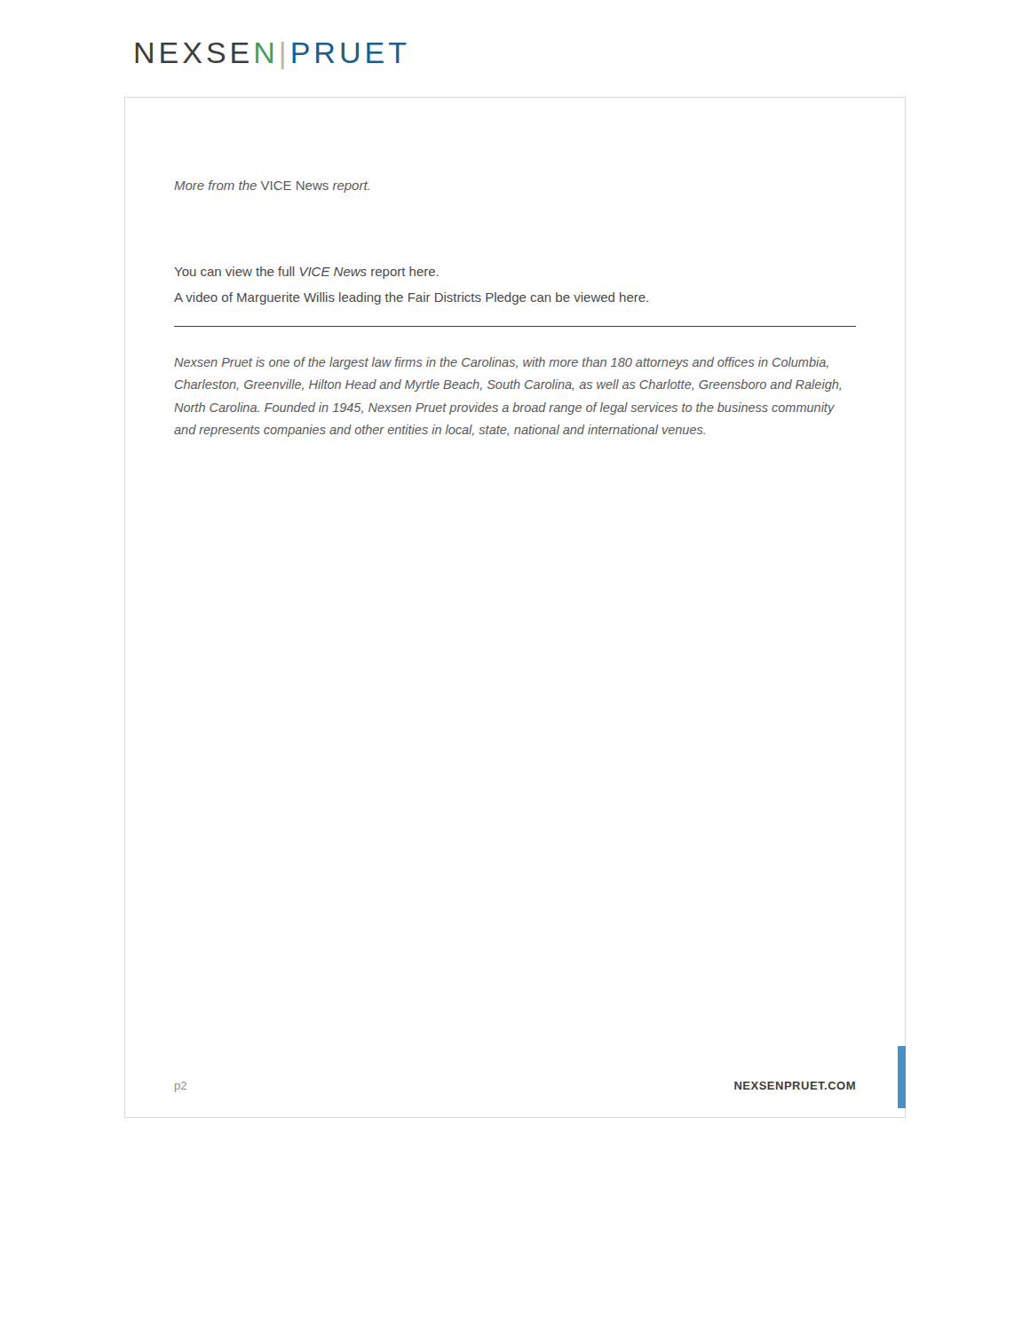NEXSE N|PRUET
More from the VICE News report.
You can view the full VICE News report here.
A video of Marguerite Willis leading the Fair Districts Pledge can be viewed here.
Nexsen Pruet is one of the largest law firms in the Carolinas, with more than 180 attorneys and offices in Columbia, Charleston, Greenville, Hilton Head and Myrtle Beach, South Carolina, as well as Charlotte, Greensboro and Raleigh, North Carolina. Founded in 1945, Nexsen Pruet provides a broad range of legal services to the business community and represents companies and other entities in local, state, national and international venues.
p2 NEXSENPRUET.COM